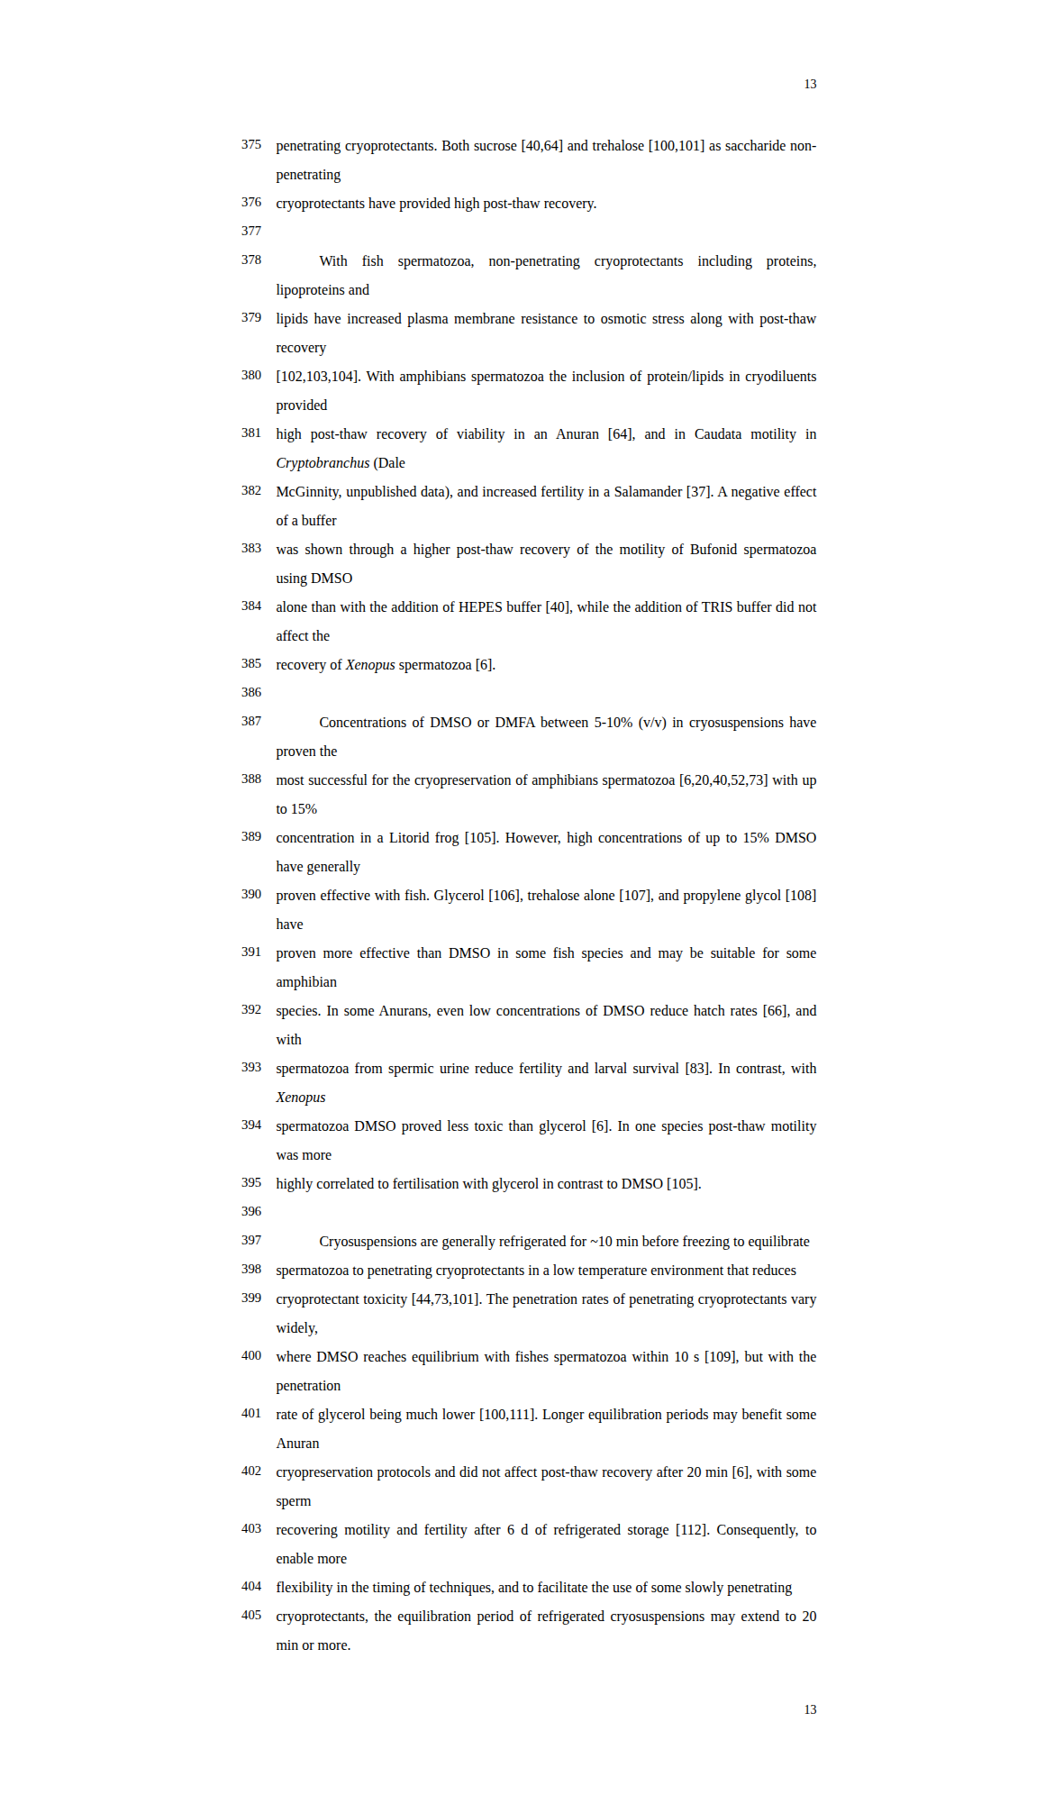13
penetrating cryoprotectants. Both sucrose [40,64] and trehalose [100,101] as saccharide non-penetrating
cryoprotectants have provided high post-thaw recovery.
With fish spermatozoa, non-penetrating cryoprotectants including proteins, lipoproteins and
lipids have increased plasma membrane resistance to osmotic stress along with post-thaw recovery
[102,103,104]. With amphibians spermatozoa the inclusion of protein/lipids in cryodiluents provided
high post-thaw recovery of viability in an Anuran [64], and in Caudata motility in Cryptobranchus (Dale
McGinnity, unpublished data), and increased fertility in a Salamander [37]. A negative effect of a buffer
was shown through a higher post-thaw recovery of the motility of Bufonid spermatozoa using DMSO
alone than with the addition of HEPES buffer [40], while the addition of TRIS buffer did not affect the
recovery of Xenopus spermatozoa [6].
Concentrations of DMSO or DMFA between 5-10% (v/v) in cryosuspensions have proven the
most successful for the cryopreservation of amphibians spermatozoa [6,20,40,52,73] with up to 15%
concentration in a Litorid frog [105]. However, high concentrations of up to 15% DMSO have generally
proven effective with fish. Glycerol [106], trehalose alone [107], and propylene glycol [108] have
proven more effective than DMSO in some fish species and may be suitable for some amphibian
species. In some Anurans, even low concentrations of DMSO reduce hatch rates [66], and with
spermatozoa from spermic urine reduce fertility and larval survival [83]. In contrast, with Xenopus
spermatozoa DMSO proved less toxic than glycerol [6]. In one species post-thaw motility was more
highly correlated to fertilisation with glycerol in contrast to DMSO [105].
Cryosuspensions are generally refrigerated for ~10 min before freezing to equilibrate
spermatozoa to penetrating cryoprotectants in a low temperature environment that reduces
cryoprotectant toxicity [44,73,101]. The penetration rates of penetrating cryoprotectants vary widely,
where DMSO reaches equilibrium with fishes spermatozoa within 10 s [109], but with the penetration
rate of glycerol being much lower [100,111]. Longer equilibration periods may benefit some Anuran
cryopreservation protocols and did not affect post-thaw recovery after 20 min [6], with some sperm
recovering motility and fertility after 6 d of refrigerated storage [112]. Consequently, to enable more
flexibility in the timing of techniques, and to facilitate the use of some slowly penetrating
cryoprotectants, the equilibration period of refrigerated cryosuspensions may extend to 20 min or more.
13